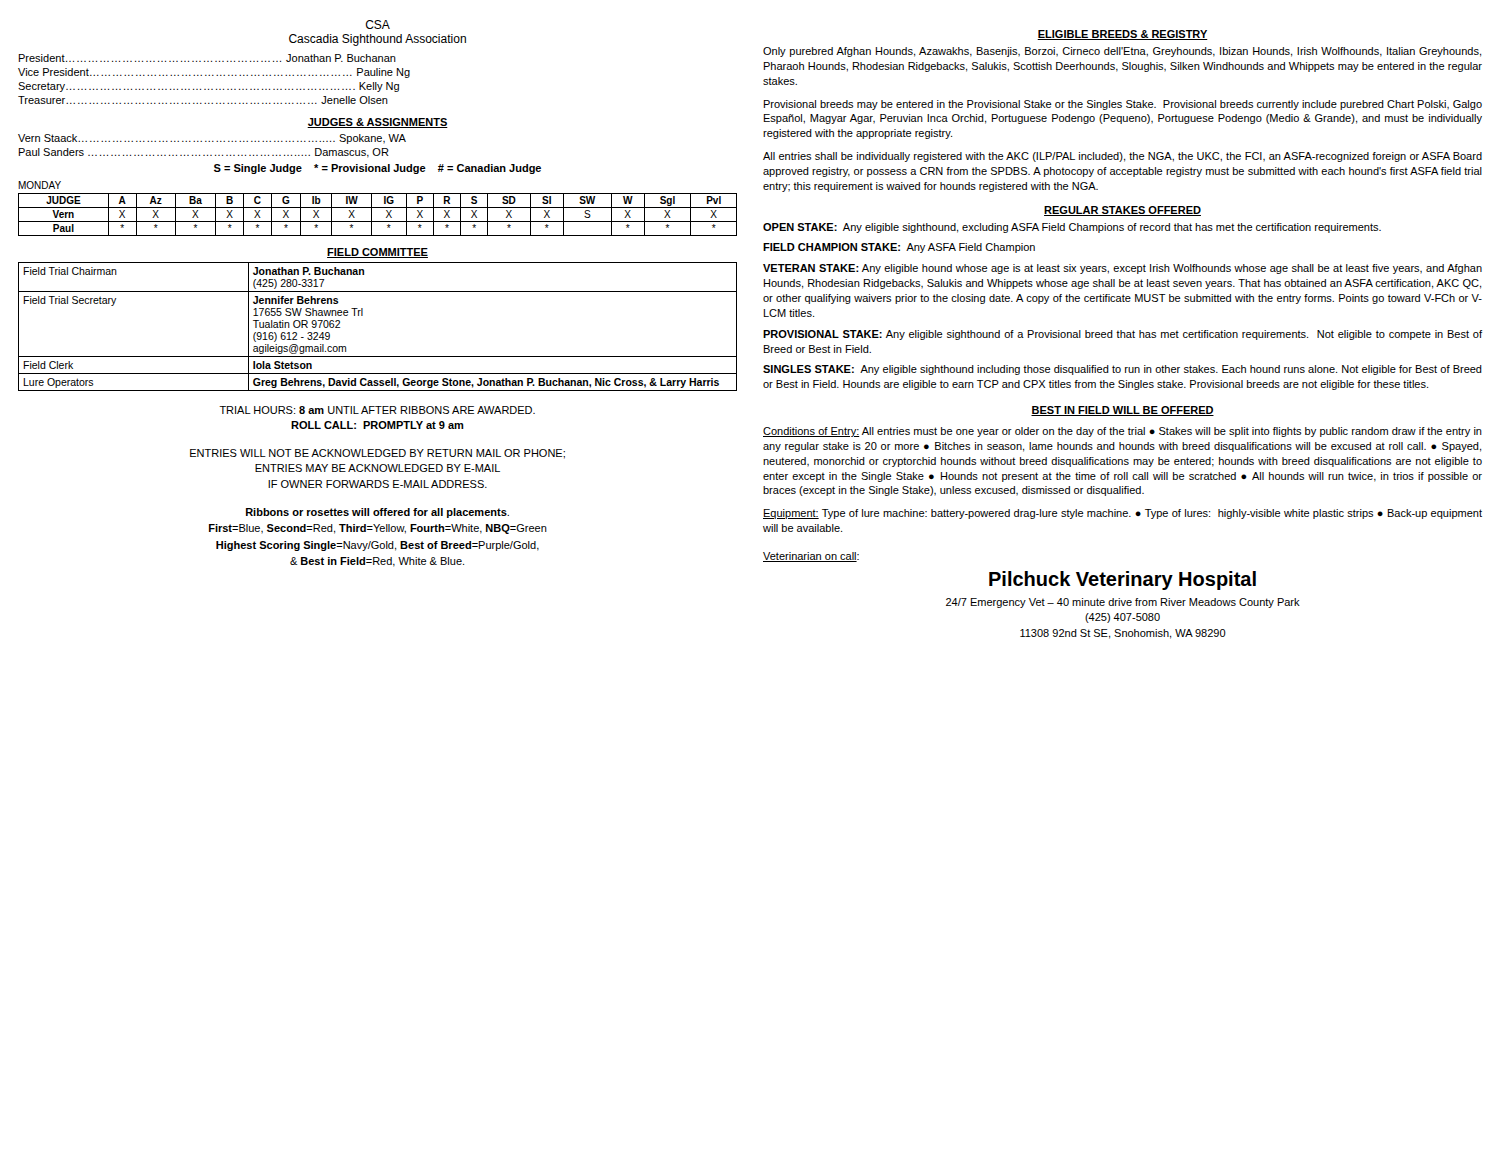CSA
Cascadia Sighthound Association
President………………………………………………… Jonathan P. Buchanan
Vice President…………………………………………………………… Pauline Ng
Secretary…………………………………………………………………. Kelly Ng
Treasurer………………………………………………………… Jenelle Olsen
JUDGES & ASSIGNMENTS
Vern Staack………………………………………………………..… Spokane, WA
Paul Sanders ………………………………………………..… Damascus, OR
S = Single Judge * = Provisional Judge # = Canadian Judge
MONDAY
| JUDGE | A | Az | Ba | B | C | G | Ib | IW | IG | P | R | S | SD | SI | SW | W | Sgl | Pvl |
| --- | --- | --- | --- | --- | --- | --- | --- | --- | --- | --- | --- | --- | --- | --- | --- | --- | --- | --- |
| Vern | X | X | X | X | X | X | X | X | X | X | X | X | X | X | S | X | X | X |
| Paul | * | * | * | * | * | * | * | * | * | * | * | * | * | * | | * | * | * |
FIELD COMMITTEE
| Field Trial Chairman | Jonathan P. Buchanan (425) 280-3317 |
| Field Trial Secretary | Jennifer Behrens 17655 SW Shawnee Trl Tualatin OR 97062 (916) 612 - 3249 agileigs@gmail.com |
| Field Clerk | Iola Stetson |
| Lure Operators | Greg Behrens, David Cassell, George Stone, Jonathan P. Buchanan, Nic Cross, & Larry Harris |
TRIAL HOURS: 8 am UNTIL AFTER RIBBONS ARE AWARDED.
ROLL CALL: PROMPTLY at 9 am
ENTRIES WILL NOT BE ACKNOWLEDGED BY RETURN MAIL OR PHONE;
ENTRIES MAY BE ACKNOWLEDGED BY E-MAIL
IF OWNER FORWARDS E-MAIL ADDRESS.
Ribbons or rosettes will offered for all placements.
First=Blue, Second=Red, Third=Yellow, Fourth=White, NBQ=Green
Highest Scoring Single=Navy/Gold, Best of Breed=Purple/Gold,
& Best in Field=Red, White & Blue.
ELIGIBLE BREEDS & REGISTRY
Only purebred Afghan Hounds, Azawakhs, Basenjis, Borzoi, Cirneco dell'Etna, Greyhounds, Ibizan Hounds, Irish Wolfhounds, Italian Greyhounds, Pharaoh Hounds, Rhodesian Ridgebacks, Salukis, Scottish Deerhounds, Sloughis, Silken Windhounds and Whippets may be entered in the regular stakes.
Provisional breeds may be entered in the Provisional Stake or the Singles Stake. Provisional breeds currently include purebred Chart Polski, Galgo Español, Magyar Agar, Peruvian Inca Orchid, Portuguese Podengo (Pequeno), Portuguese Podengo (Medio & Grande), and must be individually registered with the appropriate registry.
All entries shall be individually registered with the AKC (ILP/PAL included), the NGA, the UKC, the FCI, an ASFA-recognized foreign or ASFA Board approved registry, or possess a CRN from the SPDBS. A photocopy of acceptable registry must be submitted with each hound's first ASFA field trial entry; this requirement is waived for hounds registered with the NGA.
REGULAR STAKES OFFERED
OPEN STAKE: Any eligible sighthound, excluding ASFA Field Champions of record that has met the certification requirements.
FIELD CHAMPION STAKE: Any ASFA Field Champion
VETERAN STAKE: Any eligible hound whose age is at least six years, except Irish Wolfhounds whose age shall be at least five years, and Afghan Hounds, Rhodesian Ridgebacks, Salukis and Whippets whose age shall be at least seven years. That has obtained an ASFA certification, AKC QC, or other qualifying waivers prior to the closing date. A copy of the certificate MUST be submitted with the entry forms. Points go toward V-FCh or V-LCM titles.
PROVISIONAL STAKE: Any eligible sighthound of a Provisional breed that has met certification requirements. Not eligible to compete in Best of Breed or Best in Field.
SINGLES STAKE: Any eligible sighthound including those disqualified to run in other stakes. Each hound runs alone. Not eligible for Best of Breed or Best in Field. Hounds are eligible to earn TCP and CPX titles from the Singles stake. Provisional breeds are not eligible for these titles.
BEST IN FIELD WILL BE OFFERED
Conditions of Entry: All entries must be one year or older on the day of the trial ● Stakes will be split into flights by public random draw if the entry in any regular stake is 20 or more ● Bitches in season, lame hounds and hounds with breed disqualifications will be excused at roll call. ● Spayed, neutered, monorchid or cryptorchid hounds without breed disqualifications may be entered; hounds with breed disqualifications are not eligible to enter except in the Single Stake ● Hounds not present at the time of roll call will be scratched ● All hounds will run twice, in trios if possible or braces (except in the Single Stake), unless excused, dismissed or disqualified.
Equipment: Type of lure machine: battery-powered drag-lure style machine. ● Type of lures: highly-visible white plastic strips ● Back-up equipment will be available.
Veterinarian on call:
Pilchuck Veterinary Hospital
24/7 Emergency Vet – 40 minute drive from River Meadows County Park
(425) 407-5080
11308 92nd St SE, Snohomish, WA 98290